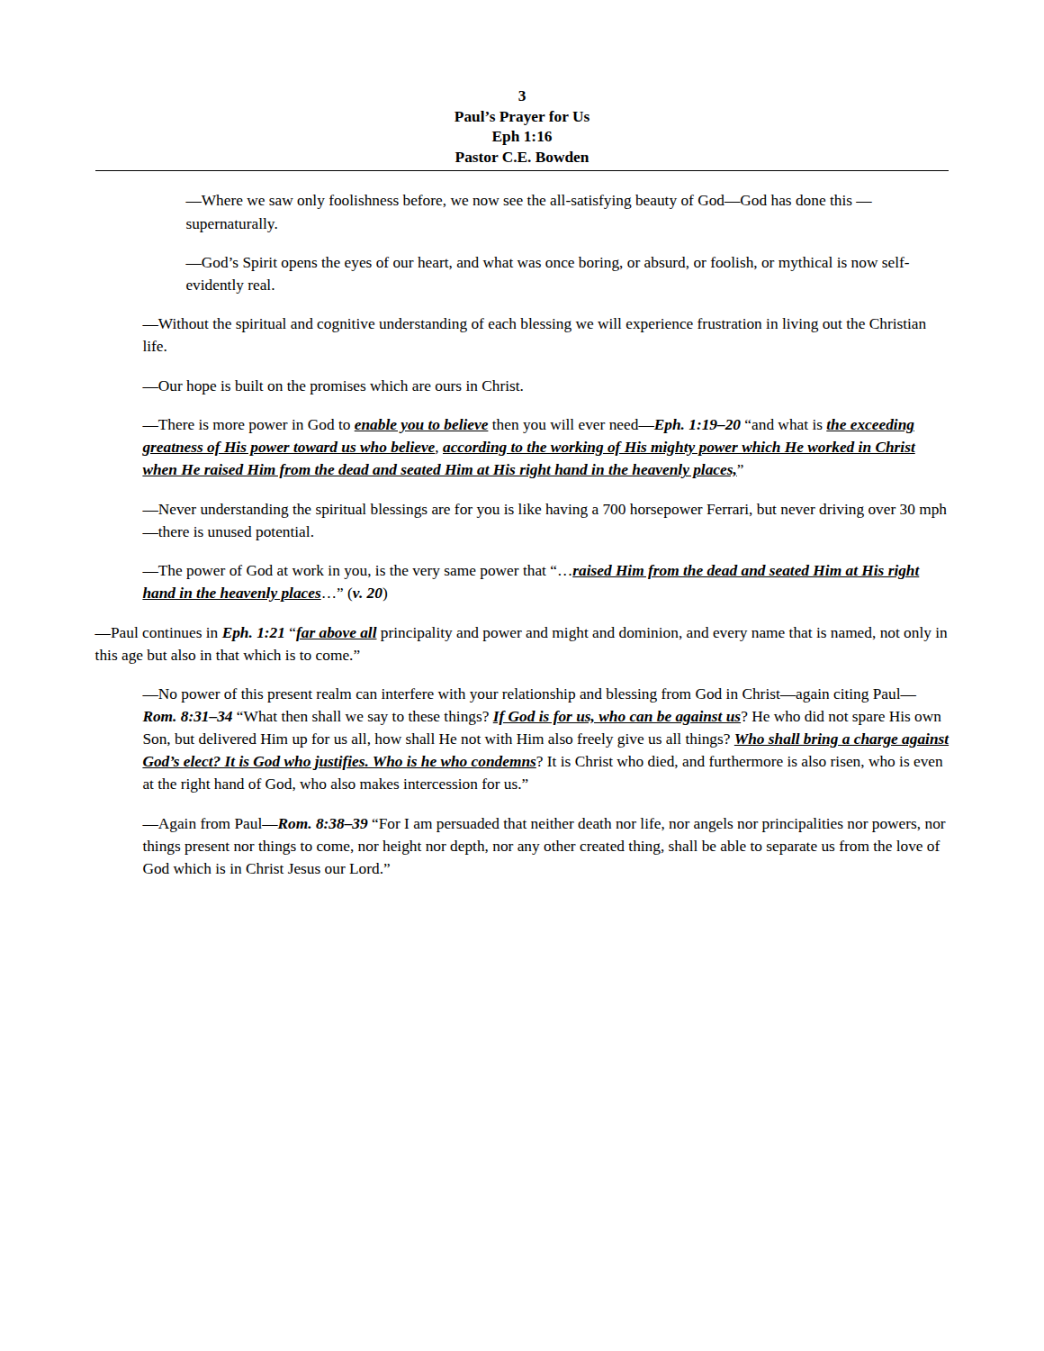3
Paul’s Prayer for Us
Eph 1:16
Pastor C.E. Bowden
—Where we saw only foolishness before, we now see the all-satisfying beauty of God—God has done this — supernaturally.
—God’s Spirit opens the eyes of our heart, and what was once boring, or absurd, or foolish, or mythical is now self-evidently real.
—Without the spiritual and cognitive understanding of each blessing we will experience frustration in living out the Christian life.
—Our hope is built on the promises which are ours in Christ.
—There is more power in God to enable you to believe then you will ever need—Eph. 1:19–20 “and what is the exceeding greatness of His power toward us who believe, according to the working of His mighty power which He worked in Christ when He raised Him from the dead and seated Him at His right hand in the heavenly places,”
—Never understanding the spiritual blessings are for you is like having a 700 horsepower Ferrari, but never driving over 30 mph—there is unused potential.
—The power of God at work in you, is the very same power that “…raised Him from the dead and seated Him at His right hand in the heavenly places…” (v. 20)
—Paul continues in Eph. 1:21 “far above all principality and power and might and dominion, and every name that is named, not only in this age but also in that which is to come.”
—No power of this present realm can interfere with your relationship and blessing from God in Christ—again citing Paul—Rom. 8:31–34 “What then shall we say to these things? If God is for us, who can be against us? He who did not spare His own Son, but delivered Him up for us all, how shall He not with Him also freely give us all things? Who shall bring a charge against God’s elect? It is God who justifies. Who is he who condemns? It is Christ who died, and furthermore is also risen, who is even at the right hand of God, who also makes intercession for us.”
—Again from Paul—Rom. 8:38–39 “For I am persuaded that neither death nor life, nor angels nor principalities nor powers, nor things present nor things to come, nor height nor depth, nor any other created thing, shall be able to separate us from the love of God which is in Christ Jesus our Lord.”